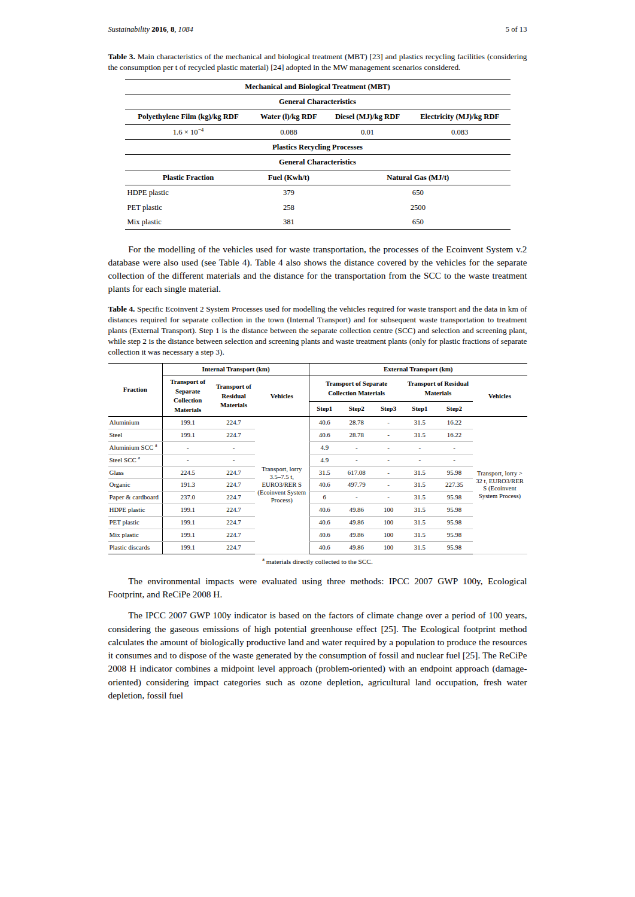Sustainability 2016, 8, 1084
5 of 13
Table 3. Main characteristics of the mechanical and biological treatment (MBT) [23] and plastics recycling facilities (considering the consumption per t of recycled plastic material) [24] adopted in the MW management scenarios considered.
| Mechanical and Biological Treatment (MBT) |
| General Characteristics |
| Polyethylene Film (kg)/kg RDF | Water (l)/kg RDF | Diesel (MJ)/kg RDF | Electricity (MJ)/kg RDF |
| 1.6 × 10 −4 | 0.088 | 0.01 | 0.083 |
| Plastics Recycling Processes |
| General Characteristics |
| Plastic Fraction | Fuel (Kwh/t) | Natural Gas (MJ/t) |
| HDPE plastic | 379 | 650 |
| PET plastic | 258 | 2500 |
| Mix plastic | 381 | 650 |
For the modelling of the vehicles used for waste transportation, the processes of the Ecoinvent System v.2 database were also used (see Table 4). Table 4 also shows the distance covered by the vehicles for the separate collection of the different materials and the distance for the transportation from the SCC to the waste treatment plants for each single material.
Table 4. Specific Ecoinvent 2 System Processes used for modelling the vehicles required for waste transport and the data in km of distances required for separate collection in the town (Internal Transport) and for subsequent waste transportation to treatment plants (External Transport). Step 1 is the distance between the separate collection centre (SCC) and selection and screening plant, while step 2 is the distance between selection and screening plants and waste treatment plants (only for plastic fractions of separate collection it was necessary a step 3).
| Fraction | Internal Transport (km) | External Transport (km) |
| --- | --- | --- |
| Transport of Separate Collection Materials | Transport of Residual Materials | Vehicles | Transport of Separate Collection Materials | Transport of Residual Materials | Vehicles |
| Step1 | Step2 | Step3 | Step1 | Step2 |
| Aluminium | 199.1 | 224.7 | Transport, lorry 3.5–7.5 t, EURO3/RER S (Ecoinvent System Process) | 40.6 | 28.78 | - | 31.5 | 16.22 | Transport, lorry > 32 t, EURO3/RER S (Ecoinvent System Process) |
| Steel | 199.1 | 224.7 | 40.6 | 28.78 | - | 31.5 | 16.22 |
| Aluminium SCC a | - | - | 4.9 | - | - | - | - |
| Steel SCC a | - | - | 4.9 | - | - | - | - |
| Glass | 224.5 | 224.7 | 31.5 | 617.08 | - | 31.5 | 95.98 |
| Organic | 191.3 | 224.7 | 40.6 | 497.79 | - | 31.5 | 227.35 |
| Paper & cardboard | 237.0 | 224.7 | 6 | - | - | 31.5 | 95.98 |
| HDPE plastic | 199.1 | 224.7 | 40.6 | 49.86 | 100 | 31.5 | 95.98 |
| PET plastic | 199.1 | 224.7 | 40.6 | 49.86 | 100 | 31.5 | 95.98 |
| Mix plastic | 199.1 | 224.7 | 40.6 | 49.86 | 100 | 31.5 | 95.98 |
| Plastic discards | 199.1 | 224.7 | 40.6 | 49.86 | 100 | 31.5 | 95.98 |
a materials directly collected to the SCC.
The environmental impacts were evaluated using three methods: IPCC 2007 GWP 100y, Ecological Footprint, and ReCiPe 2008 H.
The IPCC 2007 GWP 100y indicator is based on the factors of climate change over a period of 100 years, considering the gaseous emissions of high potential greenhouse effect [25]. The Ecological footprint method calculates the amount of biologically productive land and water required by a population to produce the resources it consumes and to dispose of the waste generated by the consumption of fossil and nuclear fuel [25]. The ReCiPe 2008 H indicator combines a midpoint level approach (problem-oriented) with an endpoint approach (damage-oriented) considering impact categories such as ozone depletion, agricultural land occupation, fresh water depletion, fossil fuel